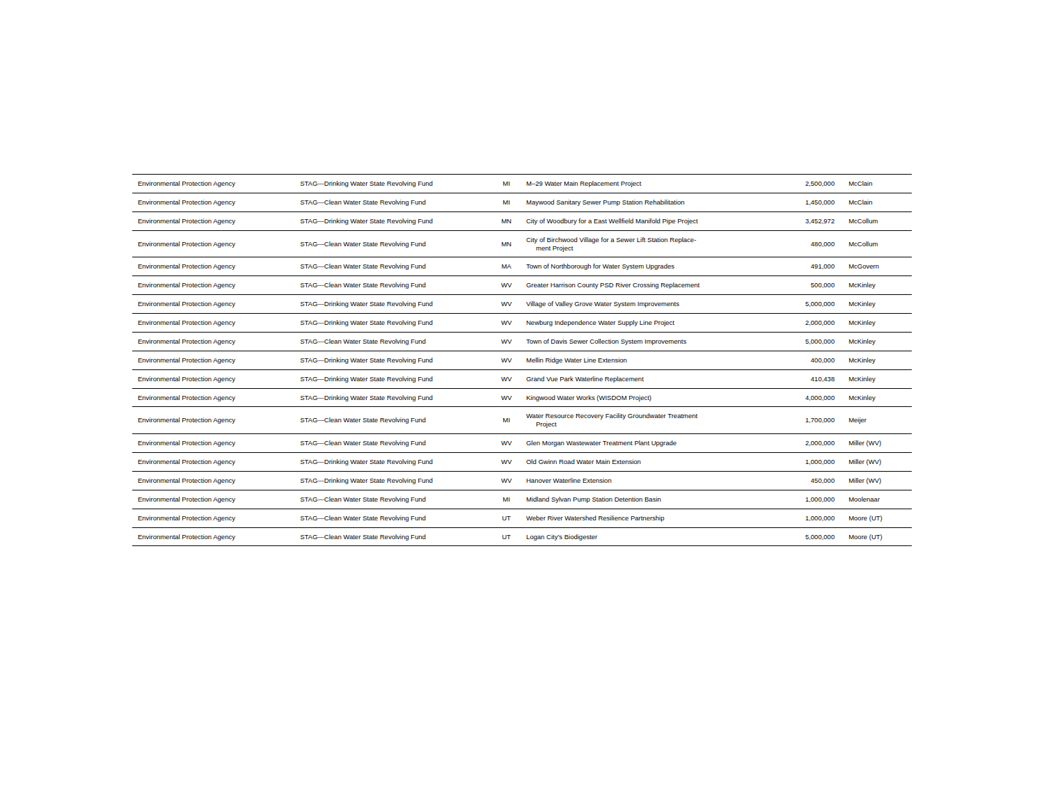| Environmental Protection Agency | STAG—Drinking Water State Revolving Fund | MI | M–29 Water Main Replacement Project | 2,500,000 | McClain |
| Environmental Protection Agency | STAG—Clean Water State Revolving Fund | MI | Maywood Sanitary Sewer Pump Station Rehabilitation | 1,450,000 | McClain |
| Environmental Protection Agency | STAG—Drinking Water State Revolving Fund | MN | City of Woodbury for a East Wellfield Manifold Pipe Project | 3,452,972 | McCollum |
| Environmental Protection Agency | STAG—Clean Water State Revolving Fund | MN | City of Birchwood Village for a Sewer Lift Station Replace- ment Project | 480,000 | McCollum |
| Environmental Protection Agency | STAG—Clean Water State Revolving Fund | MA | Town of Northborough for Water System Upgrades | 491,000 | McGovern |
| Environmental Protection Agency | STAG—Clean Water State Revolving Fund | WV | Greater Harrison County PSD River Crossing Replacement | 500,000 | McKinley |
| Environmental Protection Agency | STAG—Drinking Water State Revolving Fund | WV | Village of Valley Grove Water System Improvements | 5,000,000 | McKinley |
| Environmental Protection Agency | STAG—Drinking Water State Revolving Fund | WV | Newburg Independence Water Supply Line Project | 2,000,000 | McKinley |
| Environmental Protection Agency | STAG—Clean Water State Revolving Fund | WV | Town of Davis Sewer Collection System Improvements | 5,000,000 | McKinley |
| Environmental Protection Agency | STAG—Drinking Water State Revolving Fund | WV | Mellin Ridge Water Line Extension | 400,000 | McKinley |
| Environmental Protection Agency | STAG—Drinking Water State Revolving Fund | WV | Grand Vue Park Waterline Replacement | 410,438 | McKinley |
| Environmental Protection Agency | STAG—Drinking Water State Revolving Fund | WV | Kingwood Water Works (WISDOM Project) | 4,000,000 | McKinley |
| Environmental Protection Agency | STAG—Clean Water State Revolving Fund | MI | Water Resource Recovery Facility Groundwater Treatment Project | 1,700,000 | Meijer |
| Environmental Protection Agency | STAG—Clean Water State Revolving Fund | WV | Glen Morgan Wastewater Treatment Plant Upgrade | 2,000,000 | Miller (WV) |
| Environmental Protection Agency | STAG—Drinking Water State Revolving Fund | WV | Old Gwinn Road Water Main Extension | 1,000,000 | Miller (WV) |
| Environmental Protection Agency | STAG—Drinking Water State Revolving Fund | WV | Hanover Waterline Extension | 450,000 | Miller (WV) |
| Environmental Protection Agency | STAG—Clean Water State Revolving Fund | MI | Midland Sylvan Pump Station Detention Basin | 1,000,000 | Moolenaar |
| Environmental Protection Agency | STAG—Clean Water State Revolving Fund | UT | Weber River Watershed Resilience Partnership | 1,000,000 | Moore (UT) |
| Environmental Protection Agency | STAG—Clean Water State Revolving Fund | UT | Logan City’s Biodigester | 5,000,000 | Moore (UT) |